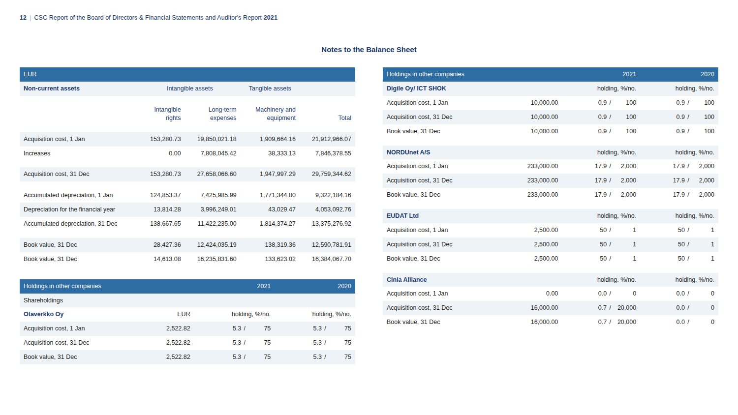12|CSC Report of the Board of Directors & Financial Statements and Auditor's Report 2021
Notes to the Balance Sheet
| EUR | | | | |
| --- | --- | --- | --- | --- |
| Non-current assets | Intangible assets | Tangible assets | |
| | Intangible rights | Long-term expenses | Machinery and equipment | Total |
| Acquisition cost, 1 Jan | 153,280.73 | 19,850,021.18 | 1,909,664.16 | 21,912,966.07 |
| Increases | 0.00 | 7,808,045.42 | 38,333.13 | 7,846,378.55 |
| Acquisition cost, 31 Dec | 153,280.73 | 27,658,066.60 | 1,947,997.29 | 29,759,344.62 |
| Accumulated depreciation, 1 Jan | 124,853.37 | 7,425,985.99 | 1,771,344.80 | 9,322,184.16 |
| Depreciation for the financial year | 13,814.28 | 3,996,249.01 | 43,029.47 | 4,053,092.76 |
| Accumulated depreciation, 31 Dec | 138,667.65 | 11,422,235.00 | 1,814,374.27 | 13,375,276.92 |
| Book value, 31 Dec | 28,427.36 | 12,424,035.19 | 138,319.36 | 12,590,781.91 |
| Book value, 31 Dec | 14,613.08 | 16,235,831.60 | 133,623.02 | 16,384,067.70 |
| Holdings in other companies | | 2021 | 2020 |
| --- | --- | --- | --- |
| Shareholdings | | | |
| Otaverkko Oy | EUR | holding, %/no. | holding, %/no. |
| Acquisition cost, 1 Jan | 2,522.82 | 5.3 / 75 | 5.3 / 75 |
| Acquisition cost, 31 Dec | 2,522.82 | 5.3 / 75 | 5.3 / 75 |
| Book value, 31 Dec | 2,522.82 | 5.3 / 75 | 5.3 / 75 |
| Holdings in other companies | | 2021 | 2020 |
| --- | --- | --- | --- |
| Digile Oy/ ICT SHOK | | holding, %/no. | holding, %/no. |
| Acquisition cost, 1 Jan | 10,000.00 | 0.9 / 100 | 0.9 / 100 |
| Acquisition cost, 31 Dec | 10,000.00 | 0.9 / 100 | 0.9 / 100 |
| Book value, 31 Dec | 10,000.00 | 0.9 / 100 | 0.9 / 100 |
| NORDUnet A/S | | holding, %/no. | holding, %/no. |
| Acquisition cost, 1 Jan | 233,000.00 | 17.9 / 2,000 | 17.9 / 2,000 |
| Acquisition cost, 31 Dec | 233,000.00 | 17.9 / 2,000 | 17.9 / 2,000 |
| Book value, 31 Dec | 233,000.00 | 17.9 / 2,000 | 17.9 / 2,000 |
| EUDAT Ltd | | holding, %/no. | holding, %/no. |
| Acquisition cost, 1 Jan | 2,500.00 | 50 / 1 | 50 / 1 |
| Acquisition cost, 31 Dec | 2,500.00 | 50 / 1 | 50 / 1 |
| Book value, 31 Dec | 2,500.00 | 50 / 1 | 50 / 1 |
| Cinia Alliance | | holding, %/no. | holding, %/no. |
| Acquisition cost, 1 Jan | 0.00 | 0.0 / 0 | 0.0 / 0 |
| Acquisition cost, 31 Dec | 16,000.00 | 0.7 / 20,000 | 0.0 / 0 |
| Book value, 31 Dec | 16,000.00 | 0.7 / 20,000 | 0.0 / 0 |